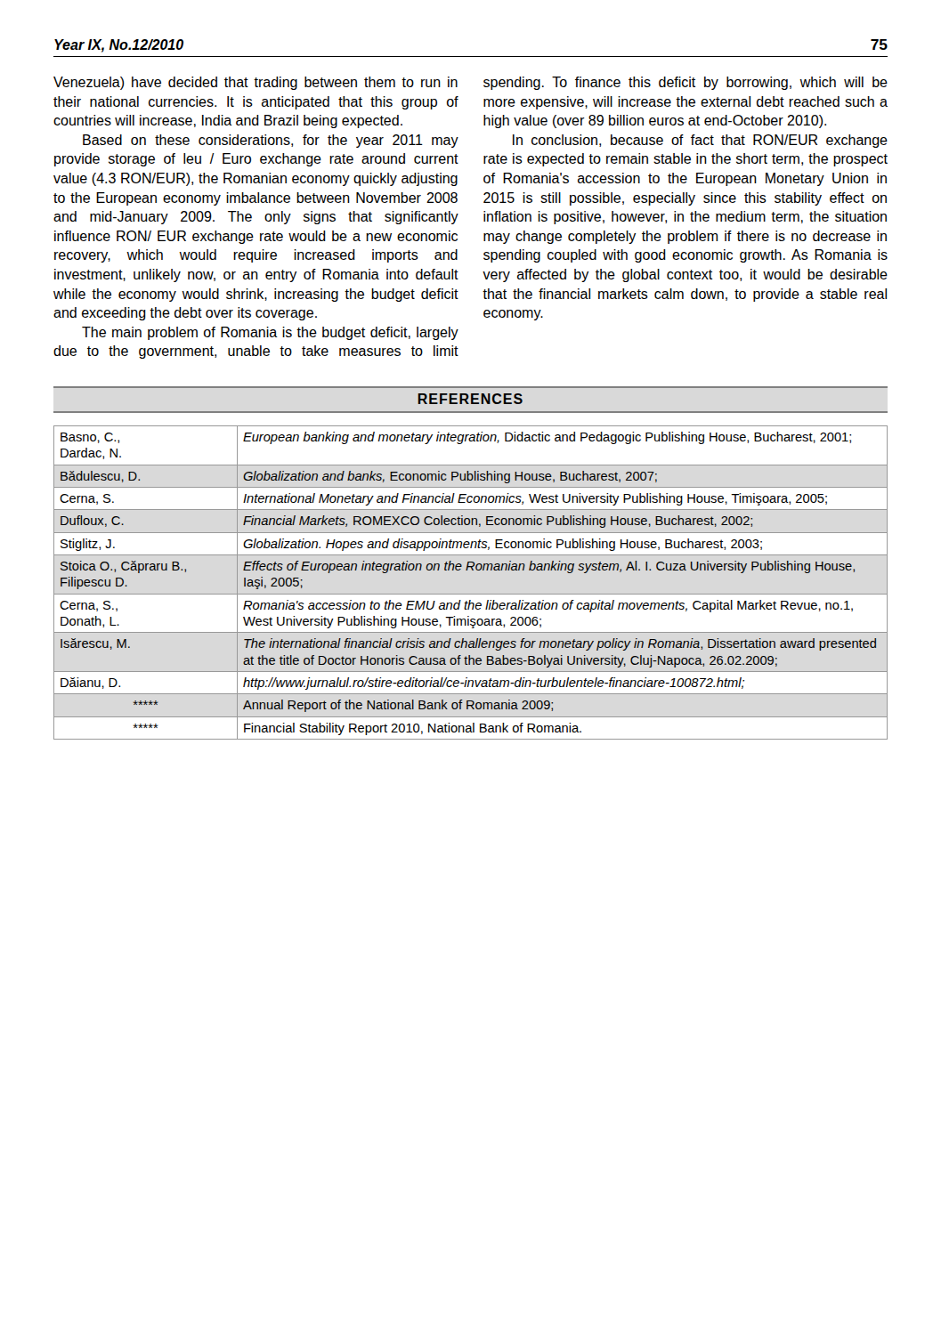Year IX, No.12/2010 75
Venezuela) have decided that trading between them to run in their national currencies. It is anticipated that this group of countries will increase, India and Brazil being expected.
Based on these considerations, for the year 2011 may provide storage of leu / Euro exchange rate around current value (4.3 RON/EUR), the Romanian economy quickly adjusting to the European economy imbalance between November 2008 and mid-January 2009. The only signs that significantly influence RON/ EUR exchange rate would be a new economic recovery, which would require increased imports and investment, unlikely now, or an entry of Romania into default while the economy would shrink, increasing the budget deficit and exceeding the debt over its coverage.
The main problem of Romania is the budget deficit, largely due to the government, unable to take measures to limit spending. To finance this deficit by borrowing, which will be more expensive, will increase the external debt reached such a high value (over 89 billion euros at end-October 2010).
In conclusion, because of fact that RON/EUR exchange rate is expected to remain stable in the short term, the prospect of Romania's accession to the European Monetary Union in 2015 is still possible, especially since this stability effect on inflation is positive, however, in the medium term, the situation may change completely the problem if there is no decrease in spending coupled with good economic growth. As Romania is very affected by the global context too, it would be desirable that the financial markets calm down, to provide a stable real economy.
REFERENCES
| Basno, C., Dardac, N. | European banking and monetary integration, Didactic and Pedagogic Publishing House, Bucharest, 2001; |
| Bădulescu, D. | Globalization and banks, Economic Publishing House, Bucharest, 2007; |
| Cerna, S. | International Monetary and Financial Economics, West University Publishing House, Timişoara, 2005; |
| Dufloux, C. | Financial Markets, ROMEXCO Colection, Economic Publishing House, Bucharest, 2002; |
| Stiglitz, J. | Globalization. Hopes and disappointments, Economic Publishing House, Bucharest, 2003; |
| Stoica O., Căpraru B., Filipescu D. | Effects of European integration on the Romanian banking system, Al. I. Cuza University Publishing House, Iaşi, 2005; |
| Cerna, S., Donath, L. | Romania's accession to the EMU and the liberalization of capital movements, Capital Market Revue, no.1, West University Publishing House, Timişoara, 2006; |
| Isărescu, M. | The international financial crisis and challenges for monetary policy in Romania , Dissertation award presented at the title of Doctor Honoris Causa of the Babes-Bolyai University, Cluj-Napoca, 26.02.2009; |
| Dăianu, D. | http://www.jurnalul.ro/stire-editorial/ce-invatam-din-turbulentele-financiare-100872.html; |
| ***** | Annual Report of the National Bank of Romania 2009; |
| ***** | Financial Stability Report 2010, National Bank of Romania. |